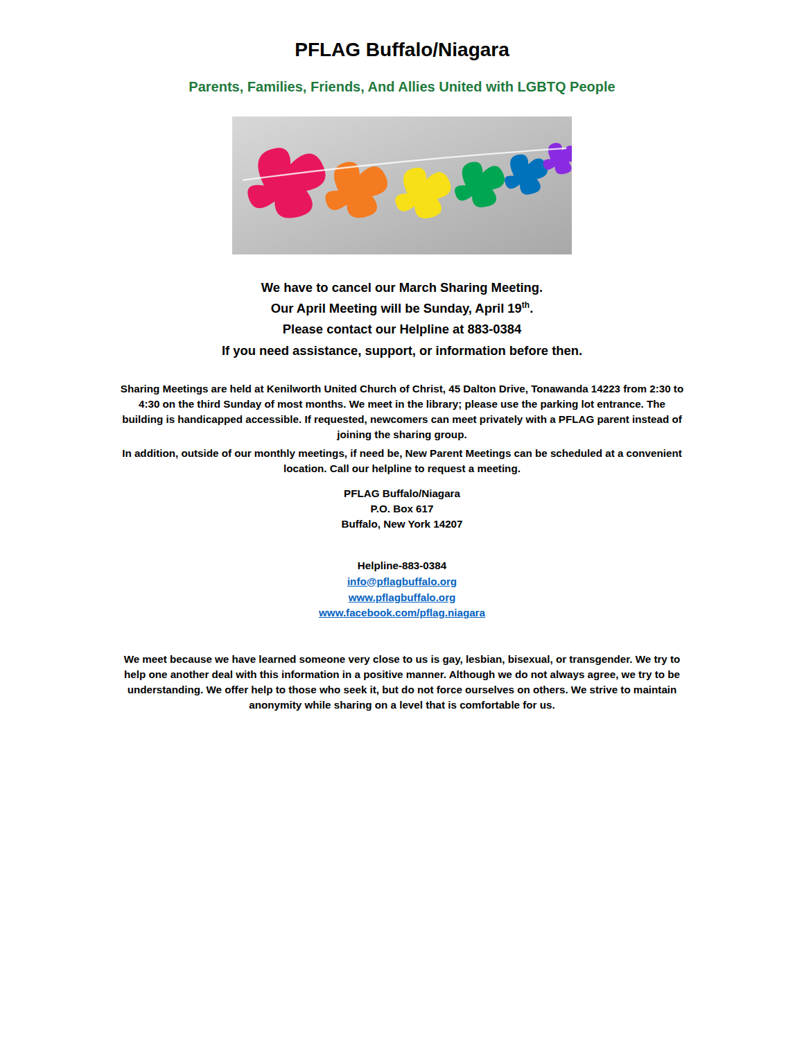PFLAG Buffalo/Niagara
Parents, Families, Friends, And Allies United with LGBTQ People
We have to cancel our March Sharing Meeting.
Our April Meeting will be Sunday, April 19th.
Please contact our Helpline at 883-0384
If you need assistance, support, or information before then.
Sharing Meetings are held at Kenilworth United Church of Christ, 45 Dalton Drive, Tonawanda 14223 from 2:30 to 4:30 on the third Sunday of most months. We meet in the library; please use the parking lot entrance. The building is handicapped accessible. If requested, newcomers can meet privately with a PFLAG parent instead of joining the sharing group.
In addition, outside of our monthly meetings, if need be, New Parent Meetings can be scheduled at a convenient location. Call our helpline to request a meeting.
PFLAG Buffalo/Niagara
P.O. Box 617
Buffalo, New York 14207
Helpline-883-0384
info@pflagbuffalo.org
www.pflagbuffalo.org
www.facebook.com/pflag.niagara
We meet because we have learned someone very close to us is gay, lesbian, bisexual, or transgender. We try to help one another deal with this information in a positive manner. Although we do not always agree, we try to be understanding. We offer help to those who seek it, but do not force ourselves on others. We strive to maintain anonymity while sharing on a level that is comfortable for us.